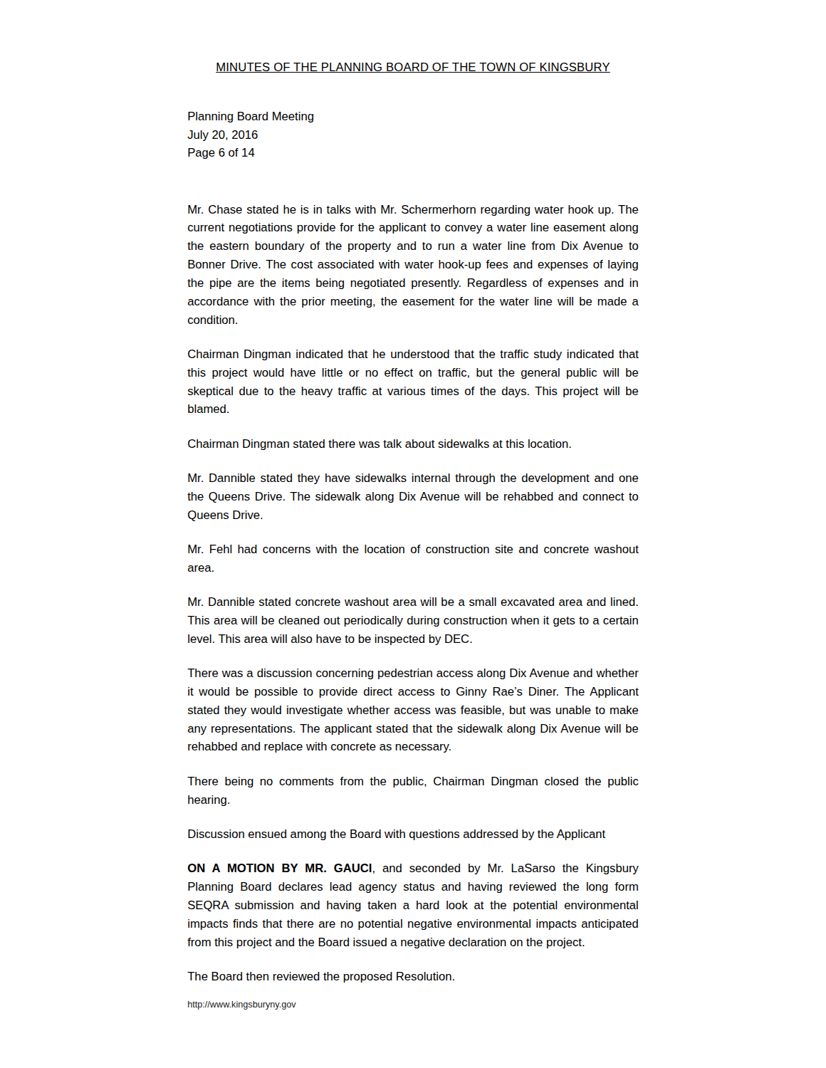MINUTES OF THE PLANNING BOARD OF THE TOWN OF KINGSBURY
Planning Board Meeting
July 20, 2016
Page 6 of 14
Mr. Chase stated he is in talks with Mr. Schermerhorn regarding water hook up. The current negotiations provide for the applicant to convey a water line easement along the eastern boundary of the property and to run a water line from Dix Avenue to Bonner Drive. The cost associated with water hook-up fees and expenses of laying the pipe are the items being negotiated presently. Regardless of expenses and in accordance with the prior meeting, the easement for the water line will be made a condition.
Chairman Dingman indicated that he understood that the traffic study indicated that this project would have little or no effect on traffic, but the general public will be skeptical due to the heavy traffic at various times of the days. This project will be blamed.
Chairman Dingman stated there was talk about sidewalks at this location.
Mr. Dannible stated they have sidewalks internal through the development and one the Queens Drive. The sidewalk along Dix Avenue will be rehabbed and connect to Queens Drive.
Mr. Fehl had concerns with the location of construction site and concrete washout area.
Mr. Dannible stated concrete washout area will be a small excavated area and lined. This area will be cleaned out periodically during construction when it gets to a certain level. This area will also have to be inspected by DEC.
There was a discussion concerning pedestrian access along Dix Avenue and whether it would be possible to provide direct access to Ginny Rae’s Diner. The Applicant stated they would investigate whether access was feasible, but was unable to make any representations. The applicant stated that the sidewalk along Dix Avenue will be rehabbed and replace with concrete as necessary.
There being no comments from the public, Chairman Dingman closed the public hearing.
Discussion ensued among the Board with questions addressed by the Applicant
ON A MOTION BY MR. GAUCI, and seconded by Mr. LaSarso the Kingsbury Planning Board declares lead agency status and having reviewed the long form SEQRA submission and having taken a hard look at the potential environmental impacts finds that there are no potential negative environmental impacts anticipated from this project and the Board issued a negative declaration on the project.
The Board then reviewed the proposed Resolution.
http://www.kingsburyny.gov